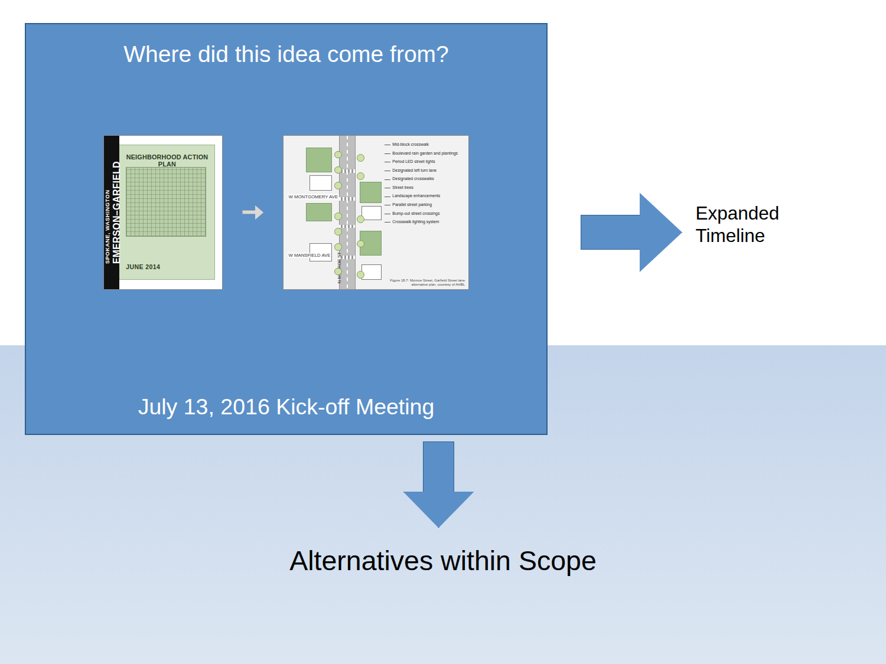Where did this idea come from?
Neighborhood Action Plan
JUNE 2014
SPOKANE, WASHINGTON
EMERSON–GARFIELD
W MONTGOMERY AVE
W MANSFIELD AVE
N MONROE ST
Mid-block crosswalk
Boulevard rain garden and plantings
Period LED street lights
Designated left turn lane
Designated crosswalks
Street trees
Landscape enhancements
Parallel street parking
Bump-out street crossings
Crosswalk lighting system
Figure 18.7: Monroe Street, Garfield Street lane alternative plan, courtesy of AHBL
July 13, 2016 Kick-off Meeting
Expanded
Timeline
Alternatives within Scope